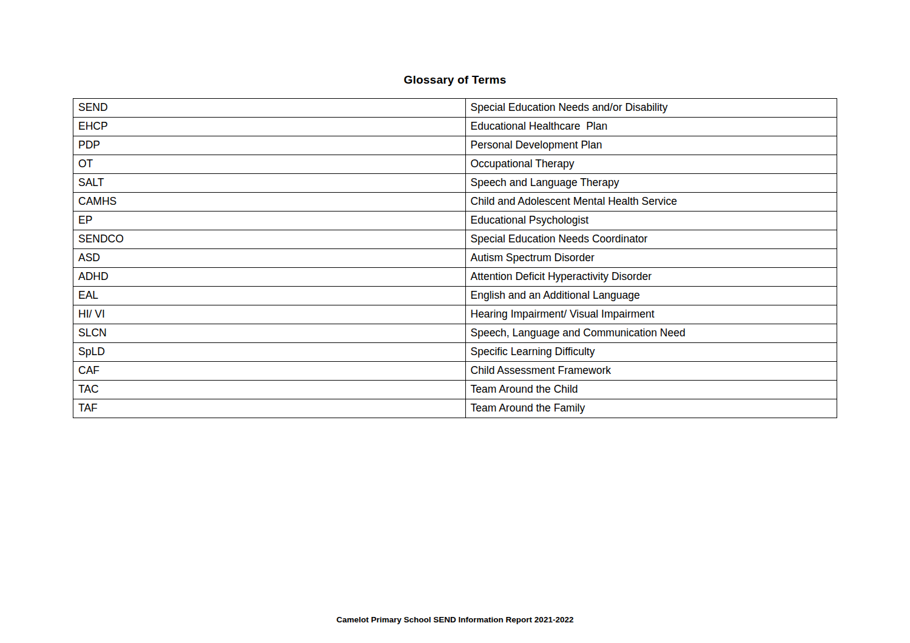Glossary of Terms
| SEND | Special Education Needs and/or Disability |
| EHCP | Educational Healthcare Plan |
| PDP | Personal Development Plan |
| OT | Occupational Therapy |
| SALT | Speech and Language Therapy |
| CAMHS | Child and Adolescent Mental Health Service |
| EP | Educational Psychologist |
| SENDCO | Special Education Needs Coordinator |
| ASD | Autism Spectrum Disorder |
| ADHD | Attention Deficit Hyperactivity Disorder |
| EAL | English and an Additional Language |
| HI/ VI | Hearing Impairment/ Visual Impairment |
| SLCN | Speech, Language and Communication Need |
| SpLD | Specific Learning Difficulty |
| CAF | Child Assessment Framework |
| TAC | Team Around the Child |
| TAF | Team Around the Family |
Camelot Primary School SEND Information Report 2021-2022